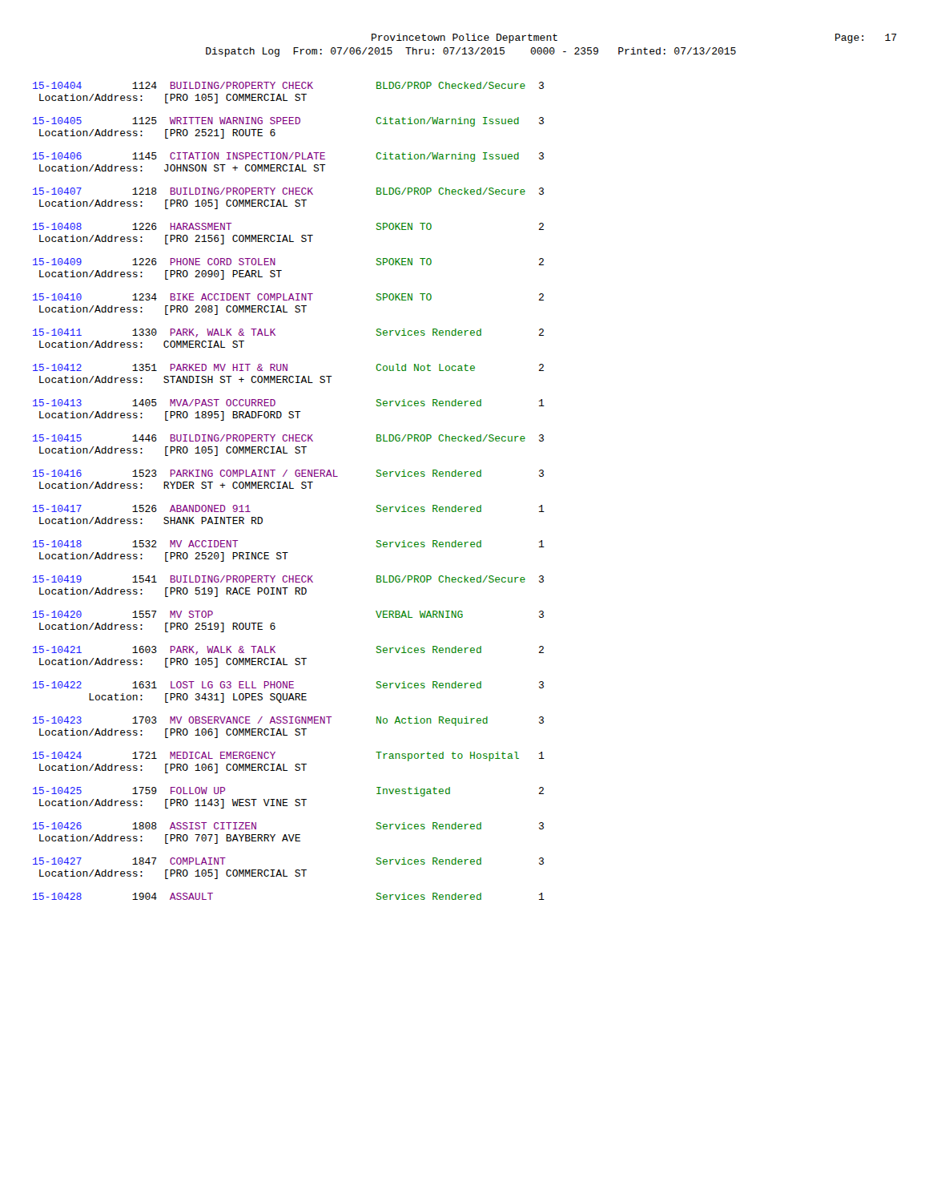Provincetown Police Department Page: 17
Dispatch Log From: 07/06/2015 Thru: 07/13/2015 0000 - 2359 Printed: 07/13/2015
15-10404 1124 BUILDING/PROPERTY CHECK BLDG/PROP Checked/Secure 3
Location/Address: [PRO 105] COMMERCIAL ST
15-10405 1125 WRITTEN WARNING SPEED Citation/Warning Issued 3
Location/Address: [PRO 2521] ROUTE 6
15-10406 1145 CITATION INSPECTION/PLATE Citation/Warning Issued 3
Location/Address: JOHNSON ST + COMMERCIAL ST
15-10407 1218 BUILDING/PROPERTY CHECK BLDG/PROP Checked/Secure 3
Location/Address: [PRO 105] COMMERCIAL ST
15-10408 1226 HARASSMENT SPOKEN TO 2
Location/Address: [PRO 2156] COMMERCIAL ST
15-10409 1226 PHONE CORD STOLEN SPOKEN TO 2
Location/Address: [PRO 2090] PEARL ST
15-10410 1234 BIKE ACCIDENT COMPLAINT SPOKEN TO 2
Location/Address: [PRO 208] COMMERCIAL ST
15-10411 1330 PARK, WALK & TALK Services Rendered 2
Location/Address: COMMERCIAL ST
15-10412 1351 PARKED MV HIT & RUN Could Not Locate 2
Location/Address: STANDISH ST + COMMERCIAL ST
15-10413 1405 MVA/PAST OCCURRED Services Rendered 1
Location/Address: [PRO 1895] BRADFORD ST
15-10415 1446 BUILDING/PROPERTY CHECK BLDG/PROP Checked/Secure 3
Location/Address: [PRO 105] COMMERCIAL ST
15-10416 1523 PARKING COMPLAINT / GENERAL Services Rendered 3
Location/Address: RYDER ST + COMMERCIAL ST
15-10417 1526 ABANDONED 911 Services Rendered 1
Location/Address: SHANK PAINTER RD
15-10418 1532 MV ACCIDENT Services Rendered 1
Location/Address: [PRO 2520] PRINCE ST
15-10419 1541 BUILDING/PROPERTY CHECK BLDG/PROP Checked/Secure 3
Location/Address: [PRO 519] RACE POINT RD
15-10420 1557 MV STOP VERBAL WARNING 3
Location/Address: [PRO 2519] ROUTE 6
15-10421 1603 PARK, WALK & TALK Services Rendered 2
Location/Address: [PRO 105] COMMERCIAL ST
15-10422 1631 LOST LG G3 ELL PHONE Services Rendered 3
Location: [PRO 3431] LOPES SQUARE
15-10423 1703 MV OBSERVANCE / ASSIGNMENT No Action Required 3
Location/Address: [PRO 106] COMMERCIAL ST
15-10424 1721 MEDICAL EMERGENCY Transported to Hospital 1
Location/Address: [PRO 106] COMMERCIAL ST
15-10425 1759 FOLLOW UP Investigated 2
Location/Address: [PRO 1143] WEST VINE ST
15-10426 1808 ASSIST CITIZEN Services Rendered 3
Location/Address: [PRO 707] BAYBERRY AVE
15-10427 1847 COMPLAINT Services Rendered 3
Location/Address: [PRO 105] COMMERCIAL ST
15-10428 1904 ASSAULT Services Rendered 1